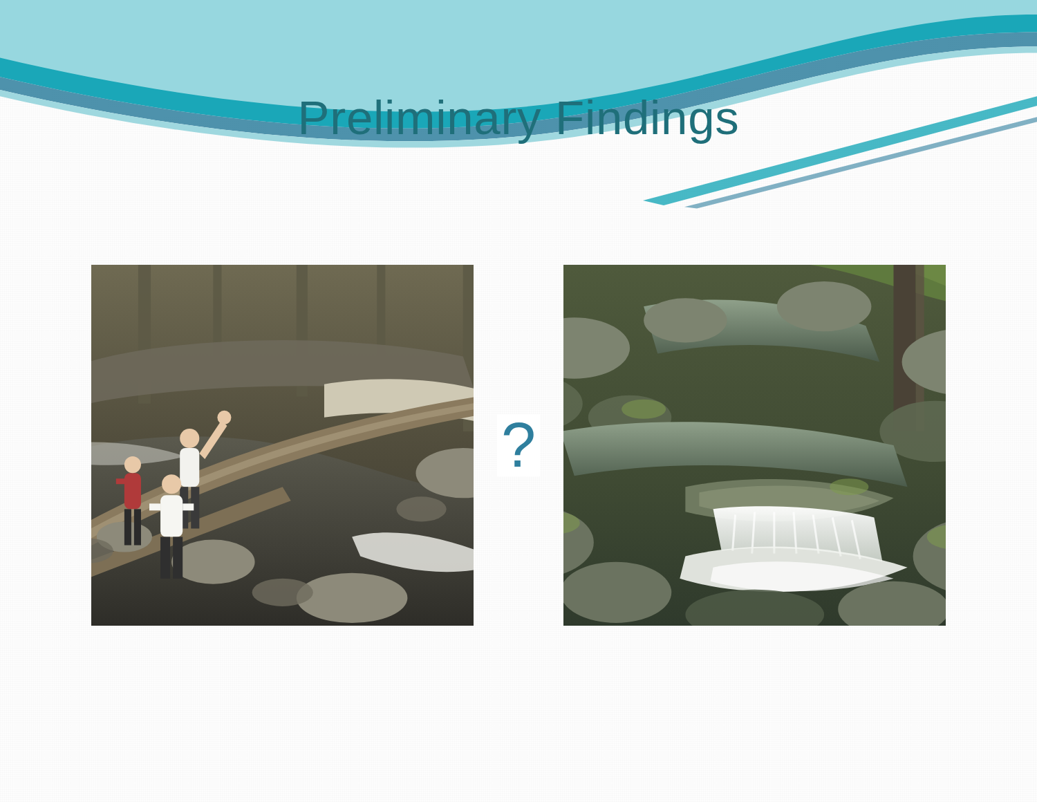Preliminary Findings
?